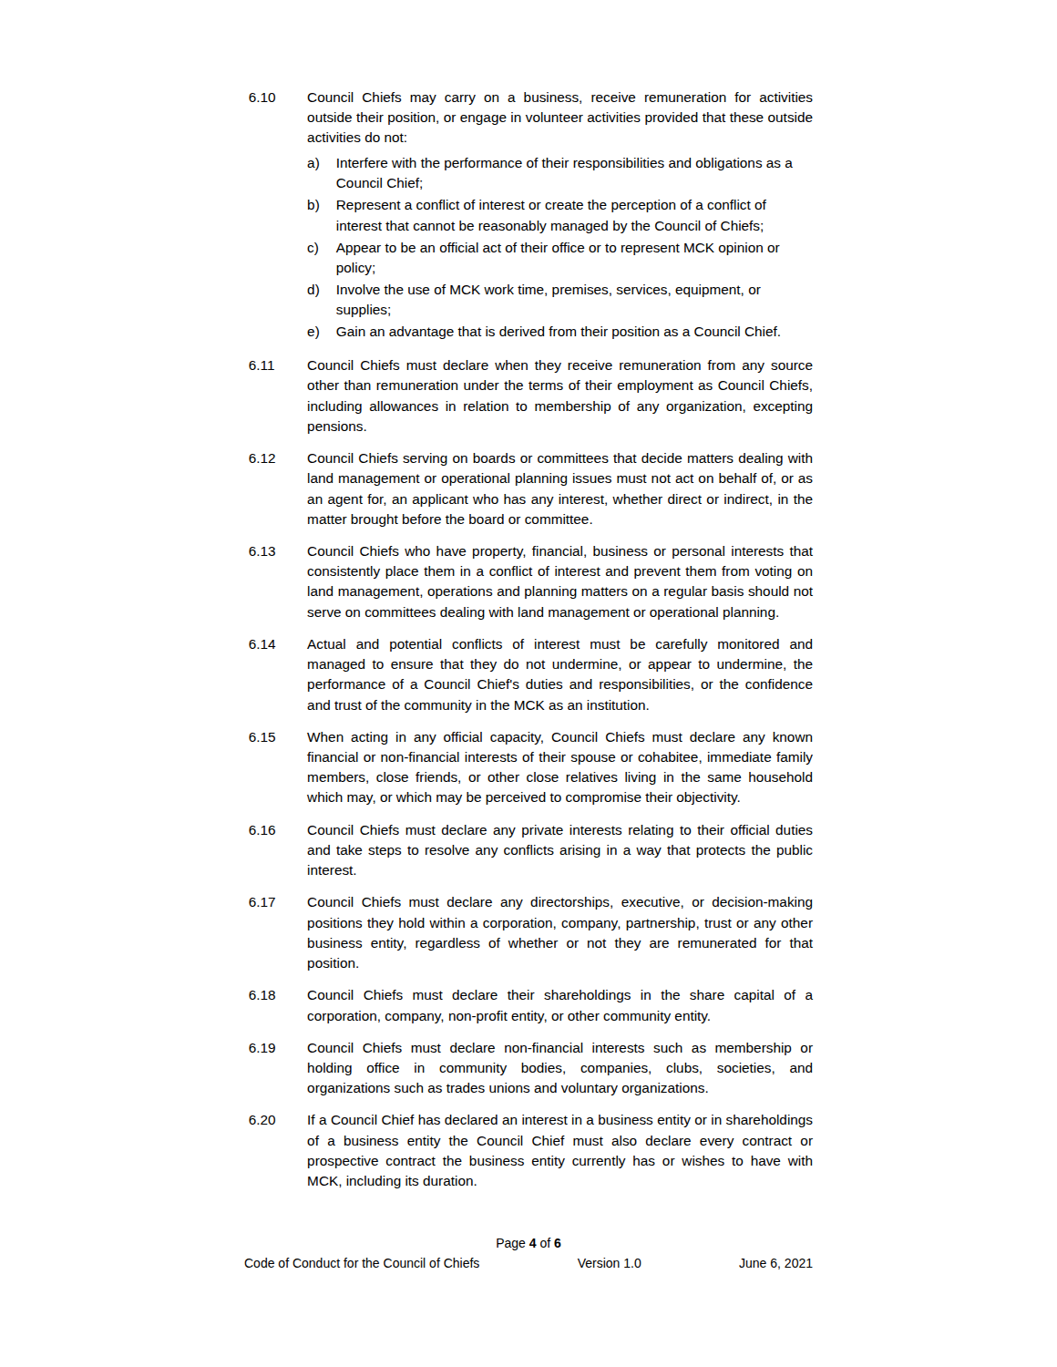6.10
Council Chiefs may carry on a business, receive remuneration for activities outside their position, or engage in volunteer activities provided that these outside activities do not:
a) Interfere with the performance of their responsibilities and obligations as a Council Chief;
b) Represent a conflict of interest or create the perception of a conflict of interest that cannot be reasonably managed by the Council of Chiefs;
c) Appear to be an official act of their office or to represent MCK opinion or policy;
d) Involve the use of MCK work time, premises, services, equipment, or supplies;
e) Gain an advantage that is derived from their position as a Council Chief.
6.11
Council Chiefs must declare when they receive remuneration from any source other than remuneration under the terms of their employment as Council Chiefs, including allowances in relation to membership of any organization, excepting pensions.
6.12
Council Chiefs serving on boards or committees that decide matters dealing with land management or operational planning issues must not act on behalf of, or as an agent for, an applicant who has any interest, whether direct or indirect, in the matter brought before the board or committee.
6.13
Council Chiefs who have property, financial, business or personal interests that consistently place them in a conflict of interest and prevent them from voting on land management, operations and planning matters on a regular basis should not serve on committees dealing with land management or operational planning.
6.14
Actual and potential conflicts of interest must be carefully monitored and managed to ensure that they do not undermine, or appear to undermine, the performance of a Council Chief's duties and responsibilities, or the confidence and trust of the community in the MCK as an institution.
6.15
When acting in any official capacity, Council Chiefs must declare any known financial or non-financial interests of their spouse or cohabitee, immediate family members, close friends, or other close relatives living in the same household which may, or which may be perceived to compromise their objectivity.
6.16
Council Chiefs must declare any private interests relating to their official duties and take steps to resolve any conflicts arising in a way that protects the public interest.
6.17
Council Chiefs must declare any directorships, executive, or decision-making positions they hold within a corporation, company, partnership, trust or any other business entity, regardless of whether or not they are remunerated for that position.
6.18
Council Chiefs must declare their shareholdings in the share capital of a corporation, company, non-profit entity, or other community entity.
6.19
Council Chiefs must declare non-financial interests such as membership or holding office in community bodies, companies, clubs, societies, and organizations such as trades unions and voluntary organizations.
6.20
If a Council Chief has declared an interest in a business entity or in shareholdings of a business entity the Council Chief must also declare every contract or prospective contract the business entity currently has or wishes to have with MCK, including its duration.
Page 4 of 6
Code of Conduct for the Council of Chiefs
Version 1.0
June 6, 2021